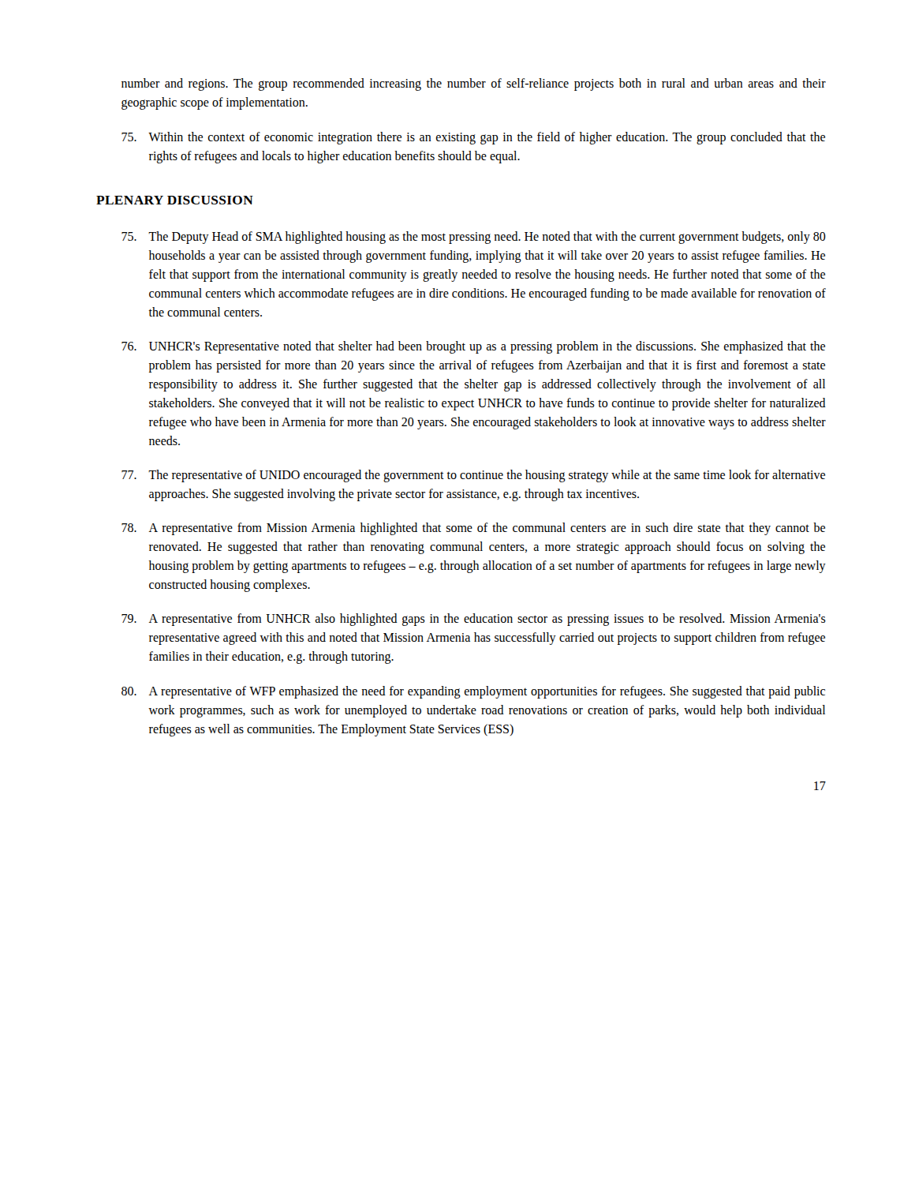number and regions. The group recommended increasing the number of self-reliance projects both in rural and urban areas and their geographic scope of implementation.
Within the context of economic integration there is an existing gap in the field of higher education. The group concluded that the rights of refugees and locals to higher education benefits should be equal.
PLENARY DISCUSSION
The Deputy Head of SMA highlighted housing as the most pressing need. He noted that with the current government budgets, only 80 households a year can be assisted through government funding, implying that it will take over 20 years to assist refugee families. He felt that support from the international community is greatly needed to resolve the housing needs. He further noted that some of the communal centers which accommodate refugees are in dire conditions. He encouraged funding to be made available for renovation of the communal centers.
UNHCR's Representative noted that shelter had been brought up as a pressing problem in the discussions. She emphasized that the problem has persisted for more than 20 years since the arrival of refugees from Azerbaijan and that it is first and foremost a state responsibility to address it. She further suggested that the shelter gap is addressed collectively through the involvement of all stakeholders. She conveyed that it will not be realistic to expect UNHCR to have funds to continue to provide shelter for naturalized refugee who have been in Armenia for more than 20 years. She encouraged stakeholders to look at innovative ways to address shelter needs.
The representative of UNIDO encouraged the government to continue the housing strategy while at the same time look for alternative approaches. She suggested involving the private sector for assistance, e.g. through tax incentives.
A representative from Mission Armenia highlighted that some of the communal centers are in such dire state that they cannot be renovated. He suggested that rather than renovating communal centers, a more strategic approach should focus on solving the housing problem by getting apartments to refugees – e.g. through allocation of a set number of apartments for refugees in large newly constructed housing complexes.
A representative from UNHCR also highlighted gaps in the education sector as pressing issues to be resolved. Mission Armenia's representative agreed with this and noted that Mission Armenia has successfully carried out projects to support children from refugee families in their education, e.g. through tutoring.
A representative of WFP emphasized the need for expanding employment opportunities for refugees. She suggested that paid public work programmes, such as work for unemployed to undertake road renovations or creation of parks, would help both individual refugees as well as communities. The Employment State Services (ESS)
17